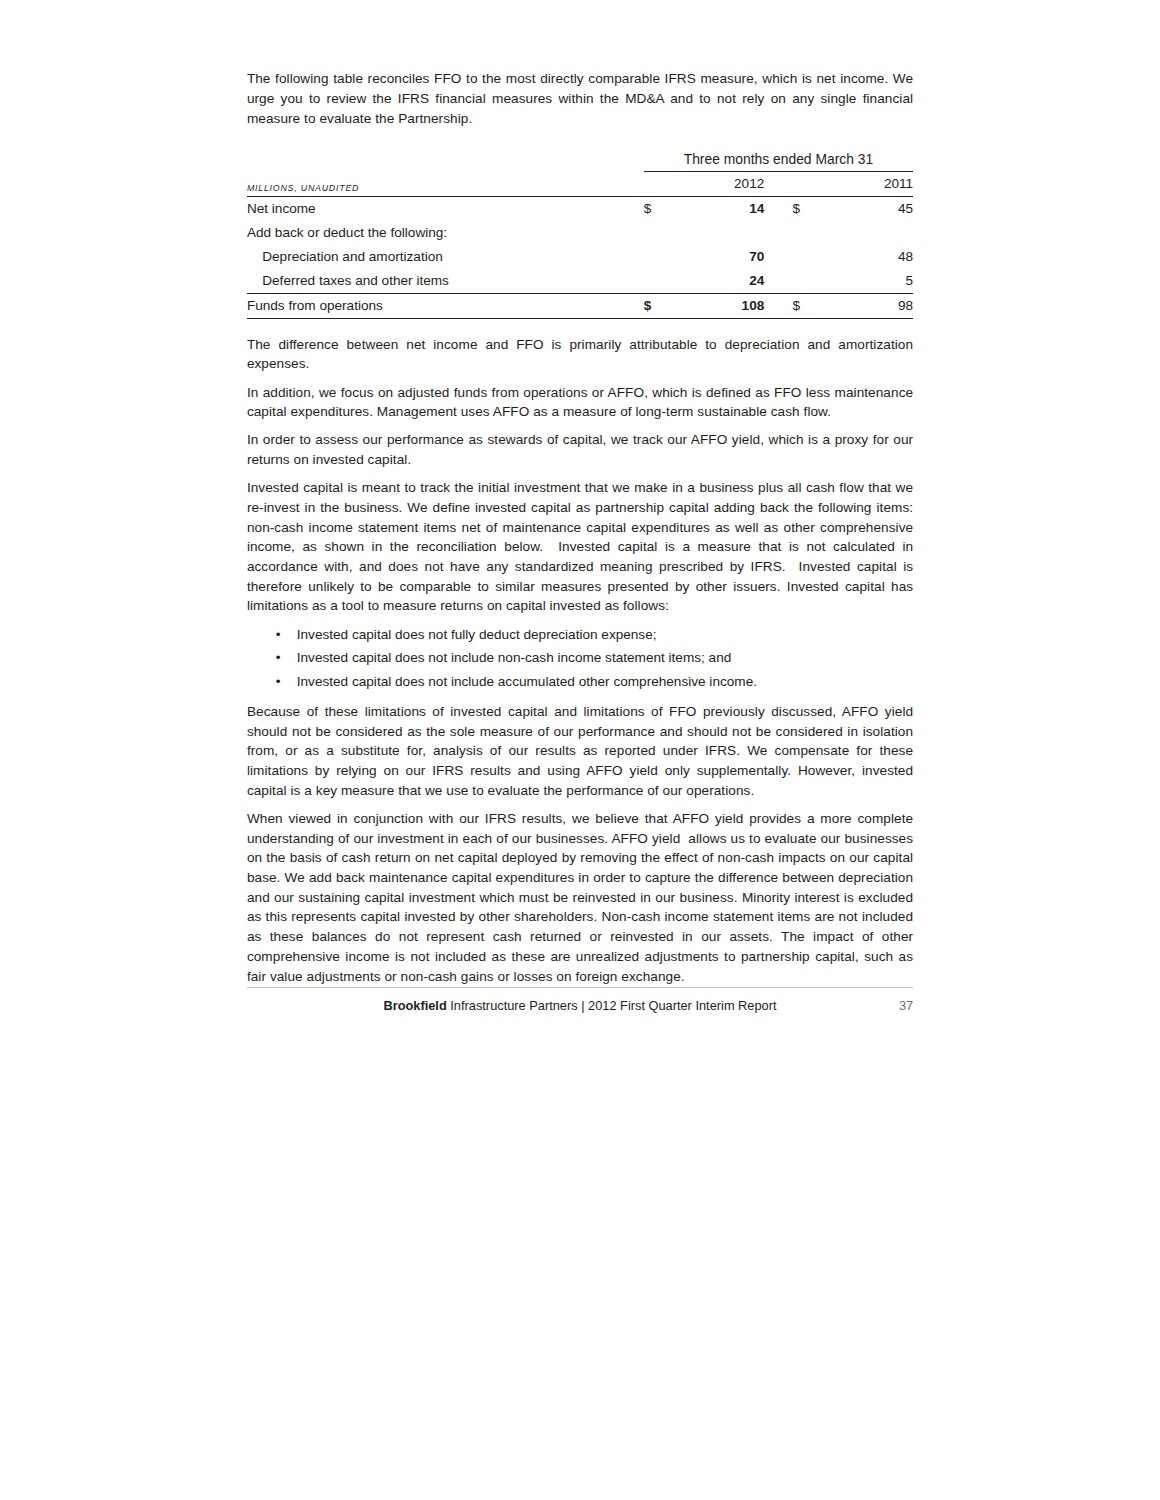The following table reconciles FFO to the most directly comparable IFRS measure, which is net income. We urge you to review the IFRS financial measures within the MD&A and to not rely on any single financial measure to evaluate the Partnership.
| | Three months ended March 31 |
| MILLIONS, UNAUDITED | 2012 | | 2011 |
| Net income | $ | 14 | | $ | 45 |
| Add back or deduct the following: | | | | | |
| Depreciation and amortization | | 70 | | | 48 |
| Deferred taxes and other items | | 24 | | | 5 |
| Funds from operations | $ | 108 | | $ | 98 |
The difference between net income and FFO is primarily attributable to depreciation and amortization expenses.
In addition, we focus on adjusted funds from operations or AFFO, which is defined as FFO less maintenance capital expenditures. Management uses AFFO as a measure of long-term sustainable cash flow.
In order to assess our performance as stewards of capital, we track our AFFO yield, which is a proxy for our returns on invested capital.
Invested capital is meant to track the initial investment that we make in a business plus all cash flow that we re-invest in the business. We define invested capital as partnership capital adding back the following items: non-cash income statement items net of maintenance capital expenditures as well as other comprehensive income, as shown in the reconciliation below. Invested capital is a measure that is not calculated in accordance with, and does not have any standardized meaning prescribed by IFRS. Invested capital is therefore unlikely to be comparable to similar measures presented by other issuers. Invested capital has limitations as a tool to measure returns on capital invested as follows:
Invested capital does not fully deduct depreciation expense;
Invested capital does not include non-cash income statement items; and
Invested capital does not include accumulated other comprehensive income.
Because of these limitations of invested capital and limitations of FFO previously discussed, AFFO yield should not be considered as the sole measure of our performance and should not be considered in isolation from, or as a substitute for, analysis of our results as reported under IFRS. We compensate for these limitations by relying on our IFRS results and using AFFO yield only supplementally. However, invested capital is a key measure that we use to evaluate the performance of our operations.
When viewed in conjunction with our IFRS results, we believe that AFFO yield provides a more complete understanding of our investment in each of our businesses. AFFO yield allows us to evaluate our businesses on the basis of cash return on net capital deployed by removing the effect of non-cash impacts on our capital base. We add back maintenance capital expenditures in order to capture the difference between depreciation and our sustaining capital investment which must be reinvested in our business. Minority interest is excluded as this represents capital invested by other shareholders. Non-cash income statement items are not included as these balances do not represent cash returned or reinvested in our assets. The impact of other comprehensive income is not included as these are unrealized adjustments to partnership capital, such as fair value adjustments or non-cash gains or losses on foreign exchange.
Brookfield Infrastructure Partners | 2012 First Quarter Interim Report
37